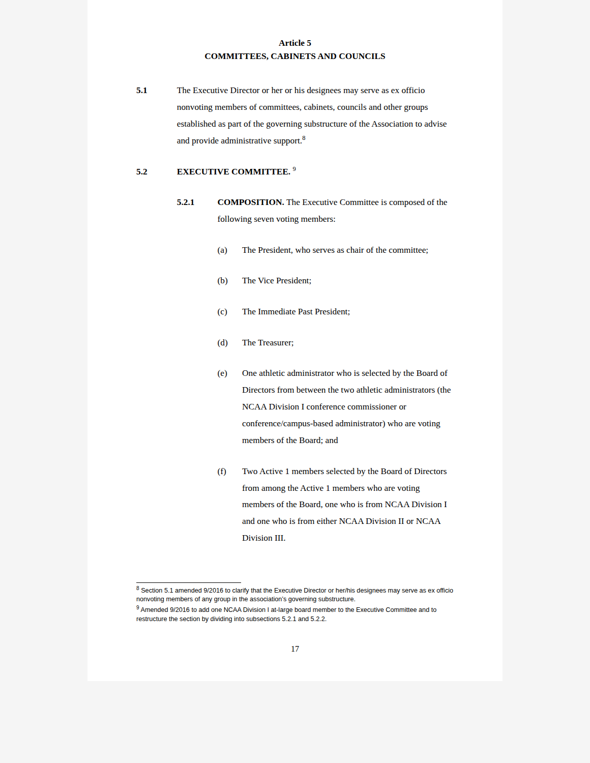Article 5COMMITTEES, CABINETS AND COUNCILS
5.1
The Executive Director or her or his designees may serve as ex officio nonvoting members of committees, cabinets, councils and other groups established as part of the governing substructure of the Association to advise and provide administrative support.8
5.2
EXECUTIVE COMMITTEE. 9
5.2.1
COMPOSITION. The Executive Committee is composed of the following seven voting members:
(a)
The President, who serves as chair of the committee;
(b)
The Vice President;
(c)
The Immediate Past President;
(d)
The Treasurer;
(e)
One athletic administrator who is selected by the Board of Directors from between the two athletic administrators (the NCAA Division I conference commissioner or conference/campus-based administrator) who are voting members of the Board; and
(f)
Two Active 1 members selected by the Board of Directors from among the Active 1 members who are voting members of the Board, one who is from NCAA Division I and one who is from either NCAA Division II or NCAA Division III.
8 Section 5.1 amended 9/2016 to clarify that the Executive Director or her/his designees may serve as ex officio nonvoting members of any group in the association’s governing substructure.
9 Amended 9/2016 to add one NCAA Division I at-large board member to the Executive Committee and to restructure the section by dividing into subsections 5.2.1 and 5.2.2.
17